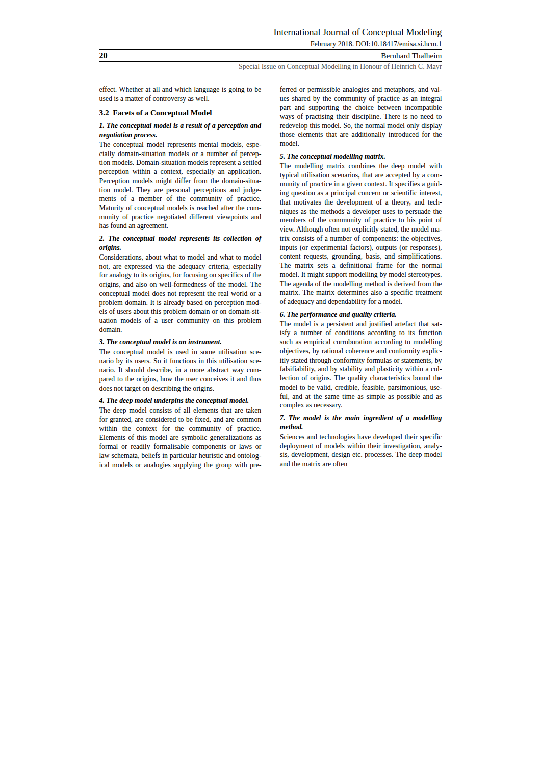International Journal of Conceptual Modeling
February 2018. DOI:10.18417/emisa.si.hcm.1
20 Bernhard Thalheim
Special Issue on Conceptual Modelling in Honour of Heinrich C. Mayr
effect. Whether at all and which language is going to be used is a matter of controversy as well.
3.2 Facets of a Conceptual Model
1. The conceptual model is a result of a perception and negotiation process.
The conceptual model represents mental models, especially domain-situation models or a number of perception models. Domain-situation models represent a settled perception within a context, especially an application. Perception models might differ from the domain-situation model. They are personal perceptions and judgements of a member of the community of practice. Maturity of conceptual models is reached after the community of practice negotiated different viewpoints and has found an agreement.
2. The conceptual model represents its collection of origins.
Considerations, about what to model and what to model not, are expressed via the adequacy criteria, especially for analogy to its origins, for focusing on specifics of the origins, and also on well-formedness of the model. The conceptual model does not represent the real world or a problem domain. It is already based on perception models of users about this problem domain or on domain-situation models of a user community on this problem domain.
3. The conceptual model is an instrument.
The conceptual model is used in some utilisation scenario by its users. So it functions in this utilisation scenario. It should describe, in a more abstract way compared to the origins, how the user conceives it and thus does not target on describing the origins.
4. The deep model underpins the conceptual model.
The deep model consists of all elements that are taken for granted, are considered to be fixed, and are common within the context for the community of practice. Elements of this model are symbolic generalizations as formal or readily formalisable components or laws or law schemata, beliefs in particular heuristic and ontological models or analogies supplying the group with preferred or permissible analogies and metaphors, and values shared by the community of practice as an integral part and supporting the choice between incompatible ways of practising their discipline. There is no need to redevelop this model. So, the normal model only display those elements that are additionally introduced for the model.
5. The conceptual modelling matrix.
The modelling matrix combines the deep model with typical utilisation scenarios, that are accepted by a community of practice in a given context. It specifies a guiding question as a principal concern or scientific interest, that motivates the development of a theory, and techniques as the methods a developer uses to persuade the members of the community of practice to his point of view. Although often not explicitly stated, the model matrix consists of a number of components: the objectives, inputs (or experimental factors), outputs (or responses), content requests, grounding, basis, and simplifications. The matrix sets a definitional frame for the normal model. It might support modelling by model stereotypes. The agenda of the modelling method is derived from the matrix. The matrix determines also a specific treatment of adequacy and dependability for a model.
6. The performance and quality criteria.
The model is a persistent and justified artefact that satisfy a number of conditions according to its function such as empirical corroboration according to modelling objectives, by rational coherence and conformity explicitly stated through conformity formulas or statements, by falsifiability, and by stability and plasticity within a collection of origins. The quality characteristics bound the model to be valid, credible, feasible, parsimonious, useful, and at the same time as simple as possible and as complex as necessary.
7. The model is the main ingredient of a modelling method.
Sciences and technologies have developed their specific deployment of models within their investigation, analysis, development, design etc. processes. The deep model and the matrix are often